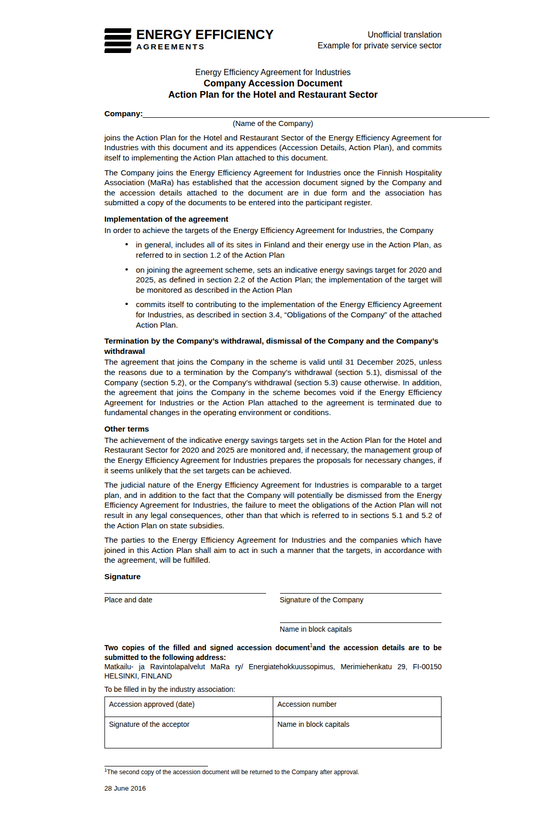ENERGY EFFICIENCY AGREEMENTS
Unofficial translation
Example for private service sector
Energy Efficiency Agreement for Industries
Company Accession Document
Action Plan for the Hotel and Restaurant Sector
Company:_______________________________________________________________________________
(Name of the Company)
joins the Action Plan for the Hotel and Restaurant Sector of the Energy Efficiency Agreement for Industries with this document and its appendices (Accession Details, Action Plan), and commits itself to implementing the Action Plan attached to this document.
The Company joins the Energy Efficiency Agreement for Industries once the Finnish Hospitality Association (MaRa) has established that the accession document signed by the Company and the accession details attached to the document are in due form and the association has submitted a copy of the documents to be entered into the participant register.
Implementation of the agreement
In order to achieve the targets of the Energy Efficiency Agreement for Industries, the Company
in general, includes all of its sites in Finland and their energy use in the Action Plan, as referred to in section 1.2 of the Action Plan
on joining the agreement scheme, sets an indicative energy savings target for 2020 and 2025, as defined in section 2.2 of the Action Plan; the implementation of the target will be monitored as described in the Action Plan
commits itself to contributing to the implementation of the Energy Efficiency Agreement for Industries, as described in section 3.4, “Obligations of the Company” of the attached Action Plan.
Termination by the Company’s withdrawal, dismissal of the Company and the Company’s withdrawal
The agreement that joins the Company in the scheme is valid until 31 December 2025, unless the reasons due to a termination by the Company’s withdrawal (section 5.1), dismissal of the Company (section 5.2), or the Company’s withdrawal (section 5.3) cause otherwise. In addition, the agreement that joins the Company in the scheme becomes void if the Energy Efficiency Agreement for Industries or the Action Plan attached to the agreement is terminated due to fundamental changes in the operating environment or conditions.
Other terms
The achievement of the indicative energy savings targets set in the Action Plan for the Hotel and Restaurant Sector for 2020 and 2025 are monitored and, if necessary, the management group of the Energy Efficiency Agreement for Industries prepares the proposals for necessary changes, if it seems unlikely that the set targets can be achieved.
The judicial nature of the Energy Efficiency Agreement for Industries is comparable to a target plan, and in addition to the fact that the Company will potentially be dismissed from the Energy Efficiency Agreement for Industries, the failure to meet the obligations of the Action Plan will not result in any legal consequences, other than that which is referred to in sections 5.1 and 5.2 of the Action Plan on state subsidies.
The parties to the Energy Efficiency Agreement for Industries and the companies which have joined in this Action Plan shall aim to act in such a manner that the targets, in accordance with the agreement, will be fulfilled.
Signature
| Place and date | | Signature of the Company |
| | | Name in block capitals |
Two copies of the filled and signed accession document1and the accession details are to be submitted to the following address:
Matkailu- ja Ravintolapalvelut MaRa ry/ Energiatehokkuussopimus, Merimiehenkatu 29, FI-00150 HELSINKI, FINLAND
To be filled in by the industry association:
| Accession approved (date) | Accession number |
| Signature of the acceptor | Name in block capitals |
1The second copy of the accession document will be returned to the Company after approval.
28 June 2016